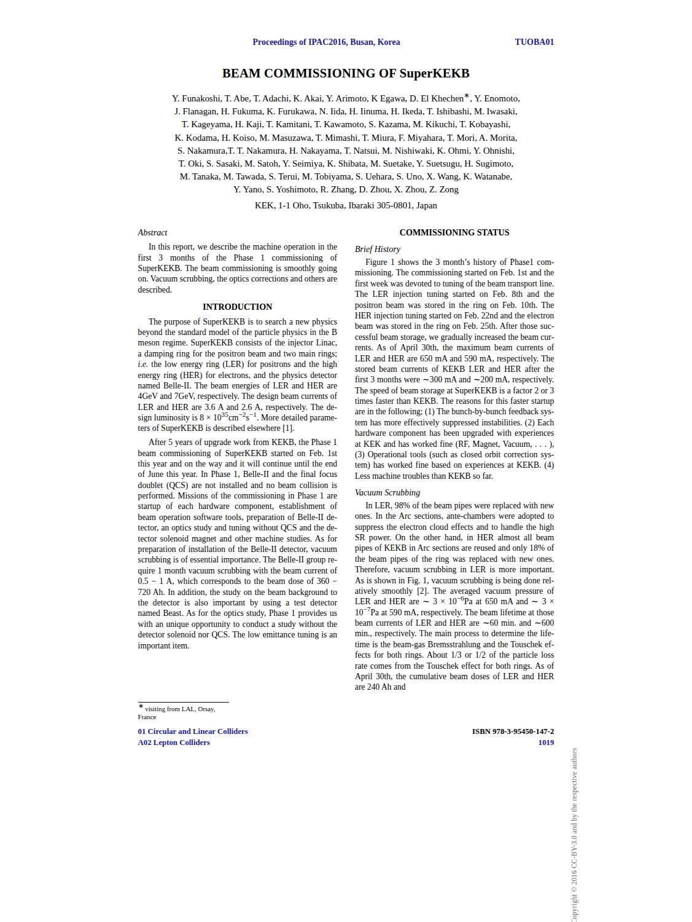Proceedings of IPAC2016, Busan, Korea
TUOBA01
BEAM COMMISSIONING OF SuperKEKB
Y. Funakoshi, T. Abe, T. Adachi, K. Akai, Y. Arimoto, K Egawa, D. El Khechen∗, Y. Enomoto,
J. Flanagan, H. Fukuma, K. Furukawa, N. Iida, H. Iinuma, H. Ikeda, T. Ishibashi, M. Iwasaki,
T. Kageyama, H. Kaji, T. Kamitani, T. Kawamoto, S. Kazama, M. Kikuchi, T. Kobayashi,
K. Kodama, H. Koiso, M. Masuzawa, T. Mimashi, T. Miura, F. Miyahara, T. Mori, A. Morita,
S. Nakamura,T. T. Nakamura, H. Nakayama, T. Natsui, M. Nishiwaki, K. Ohmi, Y. Ohnishi,
T. Oki, S. Sasaki, M. Satoh, Y. Seimiya, K. Shibata, M. Suetake, Y. Suetsugu, H. Sugimoto,
M. Tanaka, M. Tawada, S. Terui, M. Tobiyama, S. Uehara, S. Uno, X. Wang, K. Watanabe,
Y. Yano, S. Yoshimoto, R. Zhang, D. Zhou, X. Zhou, Z. Zong
KEK, 1-1 Oho, Tsukuba, Ibaraki 305-0801, Japan
Abstract
In this report, we describe the machine operation in the first 3 months of the Phase 1 commissioning of SuperKEKB. The beam commissioning is smoothly going on. Vacuum scrubbing, the optics corrections and others are described.
INTRODUCTION
The purpose of SuperKEKB is to search a new physics beyond the standard model of the particle physics in the B meson regime. SuperKEKB consists of the injector Linac, a damping ring for the positron beam and two main rings; i.e. the low energy ring (LER) for positrons and the high energy ring (HER) for electrons, and the physics detector named Belle-II. The beam energies of LER and HER are 4GeV and 7GeV, respectively. The design beam currents of LER and HER are 3.6 A and 2.6 A, respectively. The design luminosity is 8 × 1035cm−2s−1. More detailed parameters of SuperKEKB is described elsewhere [1].
After 5 years of upgrade work from KEKB, the Phase 1 beam commissioning of SuperKEKB started on Feb. 1st this year and on the way and it will continue until the end of June this year. In Phase 1, Belle-II and the final focus doublet (QCS) are not installed and no beam collision is performed. Missions of the commissioning in Phase 1 are startup of each hardware component, establishment of beam operation software tools, preparation of Belle-II detector, an optics study and tuning without QCS and the detector solenoid magnet and other machine studies. As for preparation of installation of the Belle-II detector, vacuum scrubbing is of essential importance. The Belle-II group require 1 month vacuum scrubbing with the beam current of 0.5 − 1 A, which corresponds to the beam dose of 360 − 720 Ah. In addition, the study on the beam background to the detector is also important by using a test detector named Beast. As for the optics study, Phase 1 provides us with an unique opportunity to conduct a study without the detector solenoid nor QCS. The low emittance tuning is an important item.
COMMISSIONING STATUS
Brief History
Figure 1 shows the 3 month’s history of Phase1 commissioning. The commissioning started on Feb. 1st and the first week was devoted to tuning of the beam transport line. The LER injection tuning started on Feb. 8th and the positron beam was stored in the ring on Feb. 10th. The HER injection tuning started on Feb. 22nd and the electron beam was stored in the ring on Feb. 25th. After those successful beam storage, we gradually increased the beam currents. As of April 30th, the maximum beam currents of LER and HER are 650 mA and 590 mA, respectively. The stored beam currents of KEKB LER and HER after the first 3 months were ∼300 mA and ∼200 mA, respectively. The speed of beam storage at SuperKEKB is a factor 2 or 3 times faster than KEKB. The reasons for this faster startup are in the following; (1) The bunch-by-bunch feedback system has more effectively suppressed instabilities. (2) Each hardware component has been upgraded with experiences at KEK and has worked fine (RF, Magnet, Vacuum, . . . ), (3) Operational tools (such as closed orbit correction system) has worked fine based on experiences at KEKB. (4) Less machine troubles than KEKB so far.
Vacuum Scrubbing
In LER, 98% of the beam pipes were replaced with new ones. In the Arc sections, ante-chambers were adopted to suppress the electron cloud effects and to handle the high SR power. On the other hand, in HER almost all beam pipes of KEKB in Arc sections are reused and only 18% of the beam pipes of the ring was replaced with new ones. Therefore, vacuum scrubbing in LER is more important. As is shown in Fig. 1, vacuum scrubbing is being done relatively smoothly [2]. The averaged vacuum pressure of LER and HER are ∼ 3 × 10−6Pa at 650 mA and ∼ 3 × 10−7Pa at 590 mA, respectively. The beam lifetime at those beam currents of LER and HER are ∼60 min. and ∼600 min., respectively. The main process to determine the lifetime is the beam-gas Bremsstrahlung and the Touschek effects for both rings. About 1/3 or 1/2 of the particle loss rate comes from the Touschek effect for both rings. As of April 30th, the cumulative beam doses of LER and HER are 240 Ah and
∗ visiting from LAL, Orsay, France
01 Circular and Linear Colliders
A02 Lepton Colliders
ISBN 978-3-95450-147-2
1019
Copyright © 2016 CC-BY-3.0 and by the respective authors